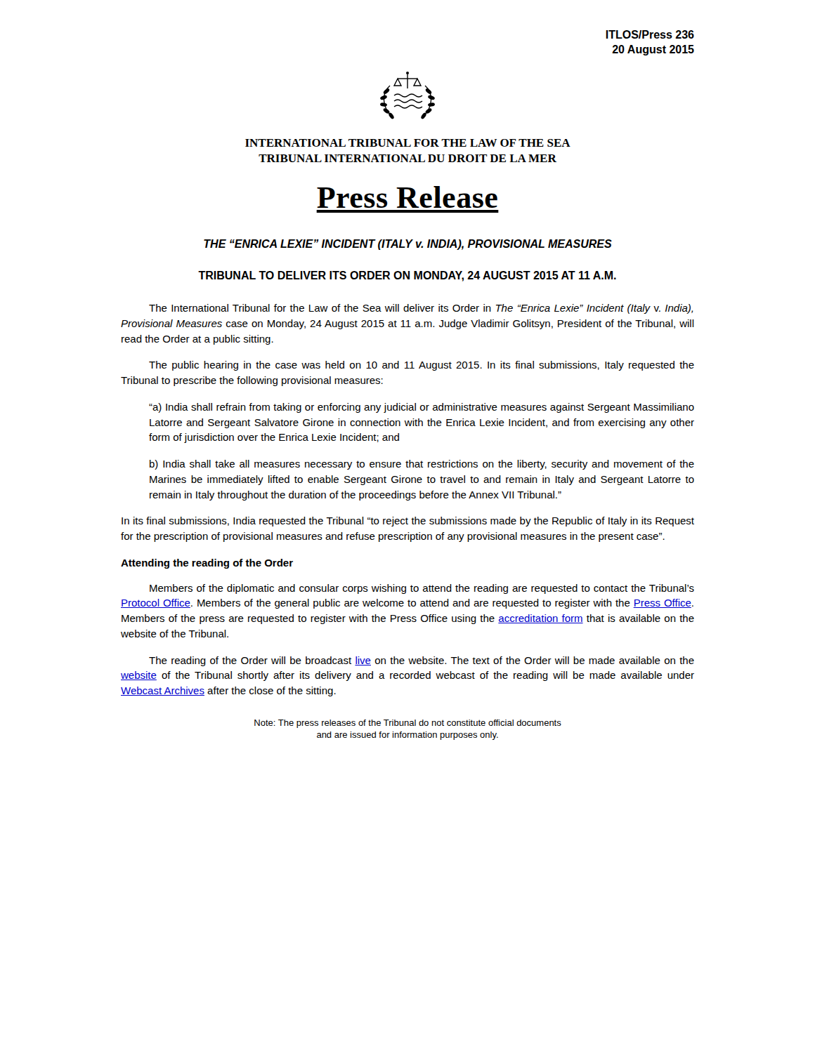ITLOS/Press 236
20 August 2015
INTERNATIONAL TRIBUNAL FOR THE LAW OF THE SEA
TRIBUNAL INTERNATIONAL DU DROIT DE LA MER
Press Release
THE “ENRICA LEXIE” INCIDENT (ITALY v. INDIA), PROVISIONAL MEASURES
TRIBUNAL TO DELIVER ITS ORDER ON MONDAY, 24 AUGUST 2015 AT 11 A.M.
The International Tribunal for the Law of the Sea will deliver its Order in The “Enrica Lexie” Incident (Italy v. India), Provisional Measures case on Monday, 24 August 2015 at 11 a.m. Judge Vladimir Golitsyn, President of the Tribunal, will read the Order at a public sitting.
The public hearing in the case was held on 10 and 11 August 2015. In its final submissions, Italy requested the Tribunal to prescribe the following provisional measures:
“a) India shall refrain from taking or enforcing any judicial or administrative measures against Sergeant Massimiliano Latorre and Sergeant Salvatore Girone in connection with the Enrica Lexie Incident, and from exercising any other form of jurisdiction over the Enrica Lexie Incident; and
b) India shall take all measures necessary to ensure that restrictions on the liberty, security and movement of the Marines be immediately lifted to enable Sergeant Girone to travel to and remain in Italy and Sergeant Latorre to remain in Italy throughout the duration of the proceedings before the Annex VII Tribunal.”
In its final submissions, India requested the Tribunal “to reject the submissions made by the Republic of Italy in its Request for the prescription of provisional measures and refuse prescription of any provisional measures in the present case”.
Attending the reading of the Order
Members of the diplomatic and consular corps wishing to attend the reading are requested to contact the Tribunal’s Protocol Office. Members of the general public are welcome to attend and are requested to register with the Press Office. Members of the press are requested to register with the Press Office using the accreditation form that is available on the website of the Tribunal.
The reading of the Order will be broadcast live on the website. The text of the Order will be made available on the website of the Tribunal shortly after its delivery and a recorded webcast of the reading will be made available under Webcast Archives after the close of the sitting.
Note: The press releases of the Tribunal do not constitute official documents
and are issued for information purposes only.